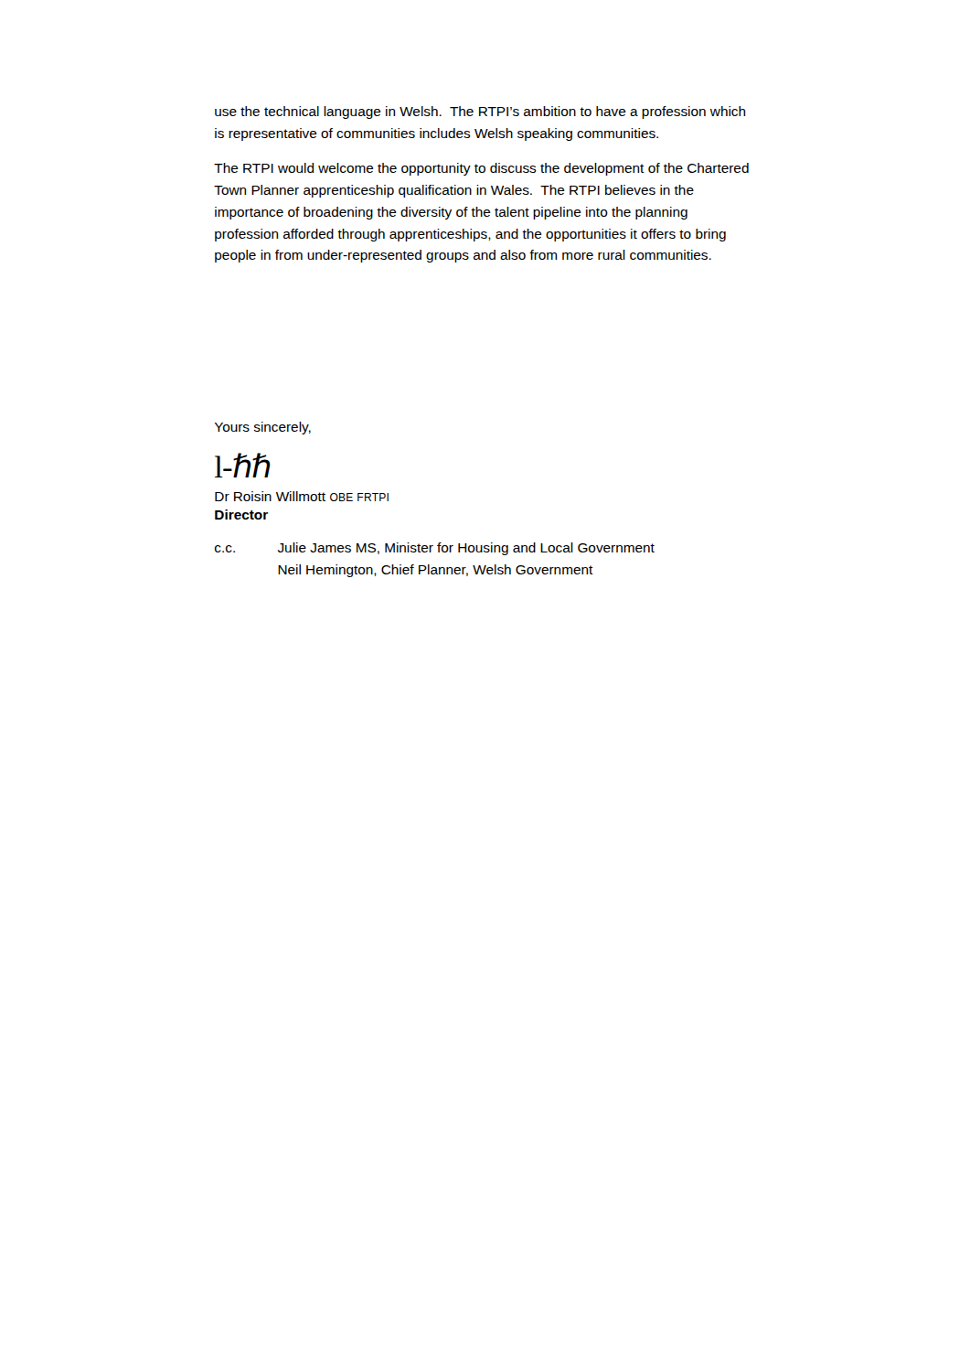use the technical language in Welsh. The RTPI’s ambition to have a profession which is representative of communities includes Welsh speaking communities.
The RTPI would welcome the opportunity to discuss the development of the Chartered Town Planner apprenticeship qualification in Wales. The RTPI believes in the importance of broadening the diversity of the talent pipeline into the planning profession afforded through apprenticeships, and the opportunities it offers to bring people in from under-represented groups and also from more rural communities.
Yours sincerely,
l‑ℏℏ
Dr Roisin Willmott OBE FRTPI
Director
| c.c. | Julie James MS, Minister for Housing and Local Government |
| | Neil Hemington, Chief Planner, Welsh Government |